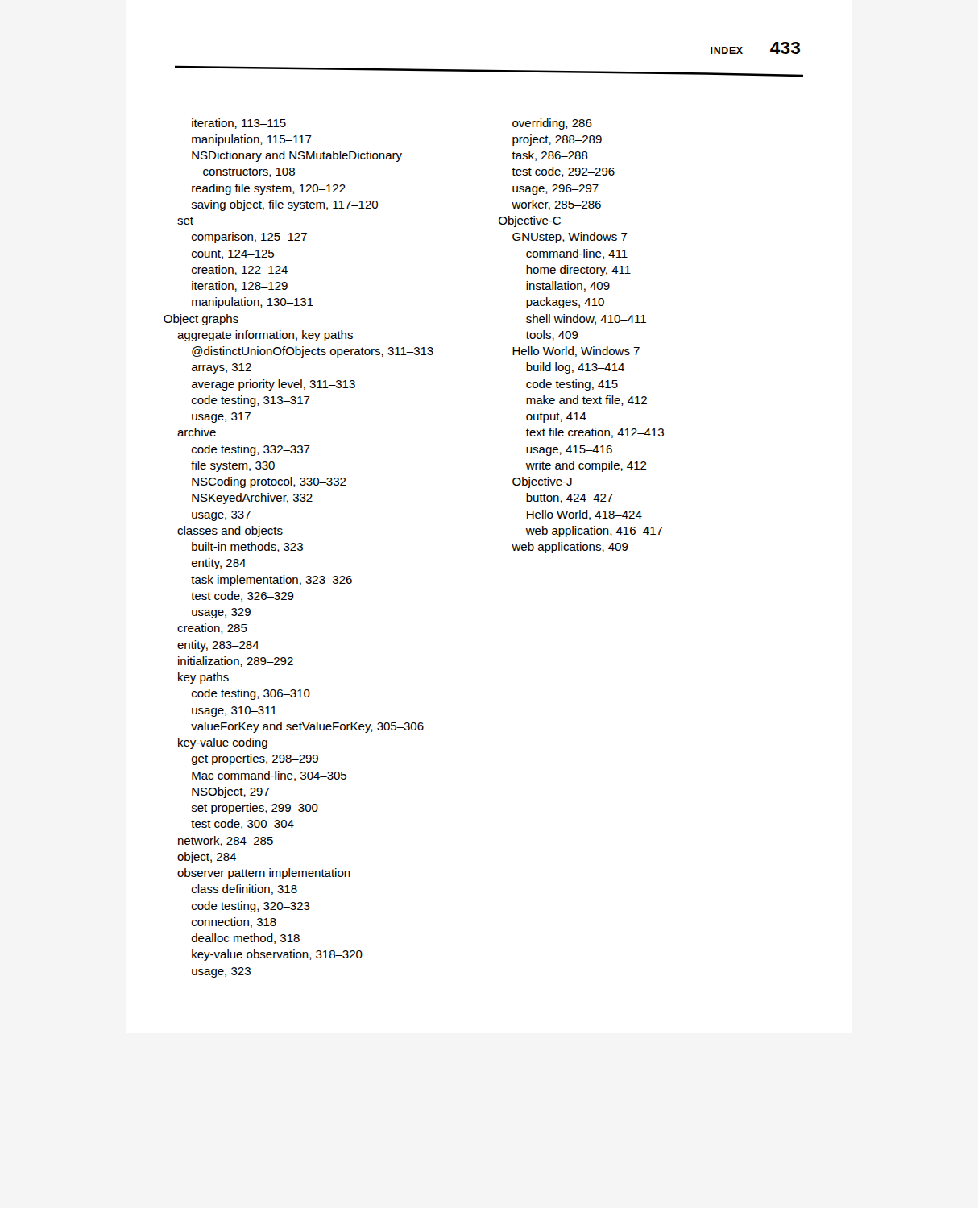INDEX 433
iteration, 113–115
manipulation, 115–117
NSDictionary and NSMutableDictionary constructors, 108
reading file system, 120–122
saving object, file system, 117–120
set
comparison, 125–127
count, 124–125
creation, 122–124
iteration, 128–129
manipulation, 130–131
Object graphs
aggregate information, key paths
@distinctUnionOfObjects operators, 311–313
arrays, 312
average priority level, 311–313
code testing, 313–317
usage, 317
archive
code testing, 332–337
file system, 330
NSCoding protocol, 330–332
NSKeyedArchiver, 332
usage, 337
classes and objects
built-in methods, 323
entity, 284
task implementation, 323–326
test code, 326–329
usage, 329
creation, 285
entity, 283–284
initialization, 289–292
key paths
code testing, 306–310
usage, 310–311
valueForKey and setValueForKey, 305–306
key-value coding
get properties, 298–299
Mac command-line, 304–305
NSObject, 297
set properties, 299–300
test code, 300–304
network, 284–285
object, 284
observer pattern implementation
class definition, 318
code testing, 320–323
connection, 318
dealloc method, 318
key-value observation, 318–320
usage, 323
overriding, 286
project, 288–289
task, 286–288
test code, 292–296
usage, 296–297
worker, 285–286
Objective-C
GNUstep, Windows 7
command-line, 411
home directory, 411
installation, 409
packages, 410
shell window, 410–411
tools, 409
Hello World, Windows 7
build log, 413–414
code testing, 415
make and text file, 412
output, 414
text file creation, 412–413
usage, 415–416
write and compile, 412
Objective-J
button, 424–427
Hello World, 418–424
web application, 416–417
web applications, 409